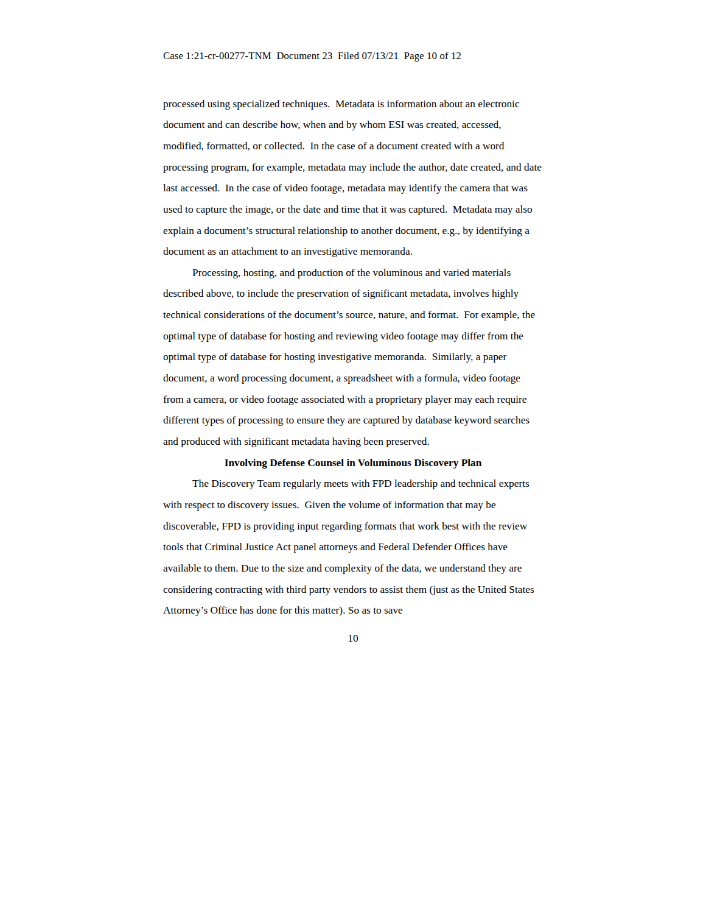Case 1:21-cr-00277-TNM Document 23 Filed 07/13/21 Page 10 of 12
processed using specialized techniques. Metadata is information about an electronic document and can describe how, when and by whom ESI was created, accessed, modified, formatted, or collected. In the case of a document created with a word processing program, for example, metadata may include the author, date created, and date last accessed. In the case of video footage, metadata may identify the camera that was used to capture the image, or the date and time that it was captured. Metadata may also explain a document’s structural relationship to another document, e.g., by identifying a document as an attachment to an investigative memoranda.
Processing, hosting, and production of the voluminous and varied materials described above, to include the preservation of significant metadata, involves highly technical considerations of the document’s source, nature, and format. For example, the optimal type of database for hosting and reviewing video footage may differ from the optimal type of database for hosting investigative memoranda. Similarly, a paper document, a word processing document, a spreadsheet with a formula, video footage from a camera, or video footage associated with a proprietary player may each require different types of processing to ensure they are captured by database keyword searches and produced with significant metadata having been preserved.
Involving Defense Counsel in Voluminous Discovery Plan
The Discovery Team regularly meets with FPD leadership and technical experts with respect to discovery issues. Given the volume of information that may be discoverable, FPD is providing input regarding formats that work best with the review tools that Criminal Justice Act panel attorneys and Federal Defender Offices have available to them. Due to the size and complexity of the data, we understand they are considering contracting with third party vendors to assist them (just as the United States Attorney’s Office has done for this matter). So as to save
10